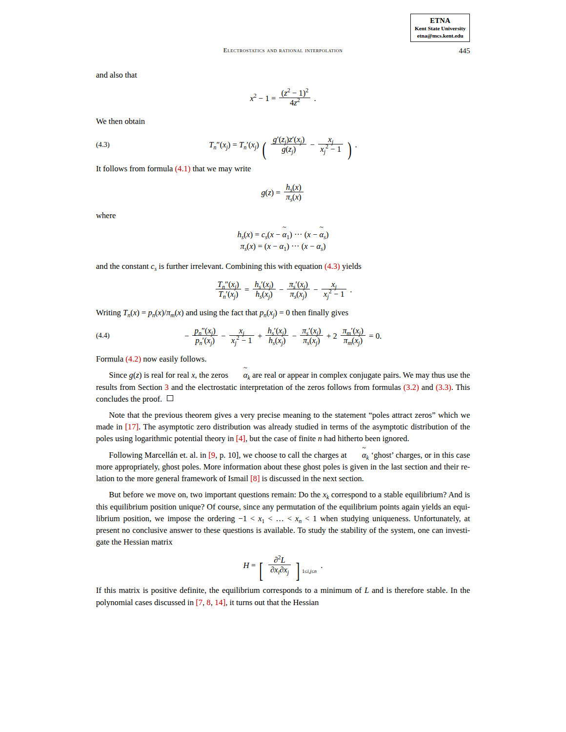ETNA Kent State University etna@mcs.kent.edu
Electrostatics and rational interpolation 445
and also that
x2 − 1 = (z2 − 1)2 4z2 .
We then obtain
(4.3)
Tn″(xj) = Tn′(xj) ( g′(zj)z′(xj) g(zj) − xj xj2 − 1 ) .
It follows from formula (4.1) that we may write
g(z) = hs(x) πs(x)
where
hs(x) = cs(x − ~α1) ··· (x − ~αs)
πs(x) = (x − α1) ··· (x − αs)
and the constant cs is further irrelevant. Combining this with equation (4.3) yields
Tn″(xj) Tn′(xj) = hs′(xj) hs(xj) − πs′(xj) πs(xj) − xj xj2 − 1 .
Writing Tn(x) = pn(x)/πm(x) and using the fact that pn(xj) = 0 then finally gives
(4.4)
− pn″(xj) pn′(xj) − xj xj2 − 1 + hs′(xj) hs(xj) − πs′(xj) πs(xj) + 2 πm′(xj) πm(xj) = 0.
Formula (4.2) now easily follows.
Since g(z) is real for real x, the zeros ~αk are real or appear in complex conjugate pairs. We may thus use the results from Section 3 and the electrostatic interpretation of the zeros follows from formulas (3.2) and (3.3). This concludes the proof.
Note that the previous theorem gives a very precise meaning to the statement “poles attract zeros” which we made in [17]. The asymptotic zero distribution was already studied in terms of the asymptotic distribution of the poles using logarithmic potential theory in [4], but the case of finite n had hitherto been ignored.
Following Marcellán et. al. in [9, p. 10], we choose to call the charges at ~αk ‘ghost’ charges, or in this case more appropriately, ghost poles. More information about these ghost poles is given in the last section and their relation to the more general framework of Ismail [8] is discussed in the next section.
But before we move on, two important questions remain: Do the xk correspond to a stable equilibrium? And is this equilibrium position unique? Of course, since any permutation of the equilibrium points again yields an equilibrium position, we impose the ordering −1 < x1 < … < xn < 1 when studying uniqueness. Unfortunately, at present no conclusive answer to these questions is available. To study the stability of the system, one can investigate the Hessian matrix
H = [ ∂2L ∂xi∂xj ] 1≤i,j≤n .
If this matrix is positive definite, the equilibrium corresponds to a minimum of L and is therefore stable. In the polynomial cases discussed in [7, 8, 14], it turns out that the Hessian